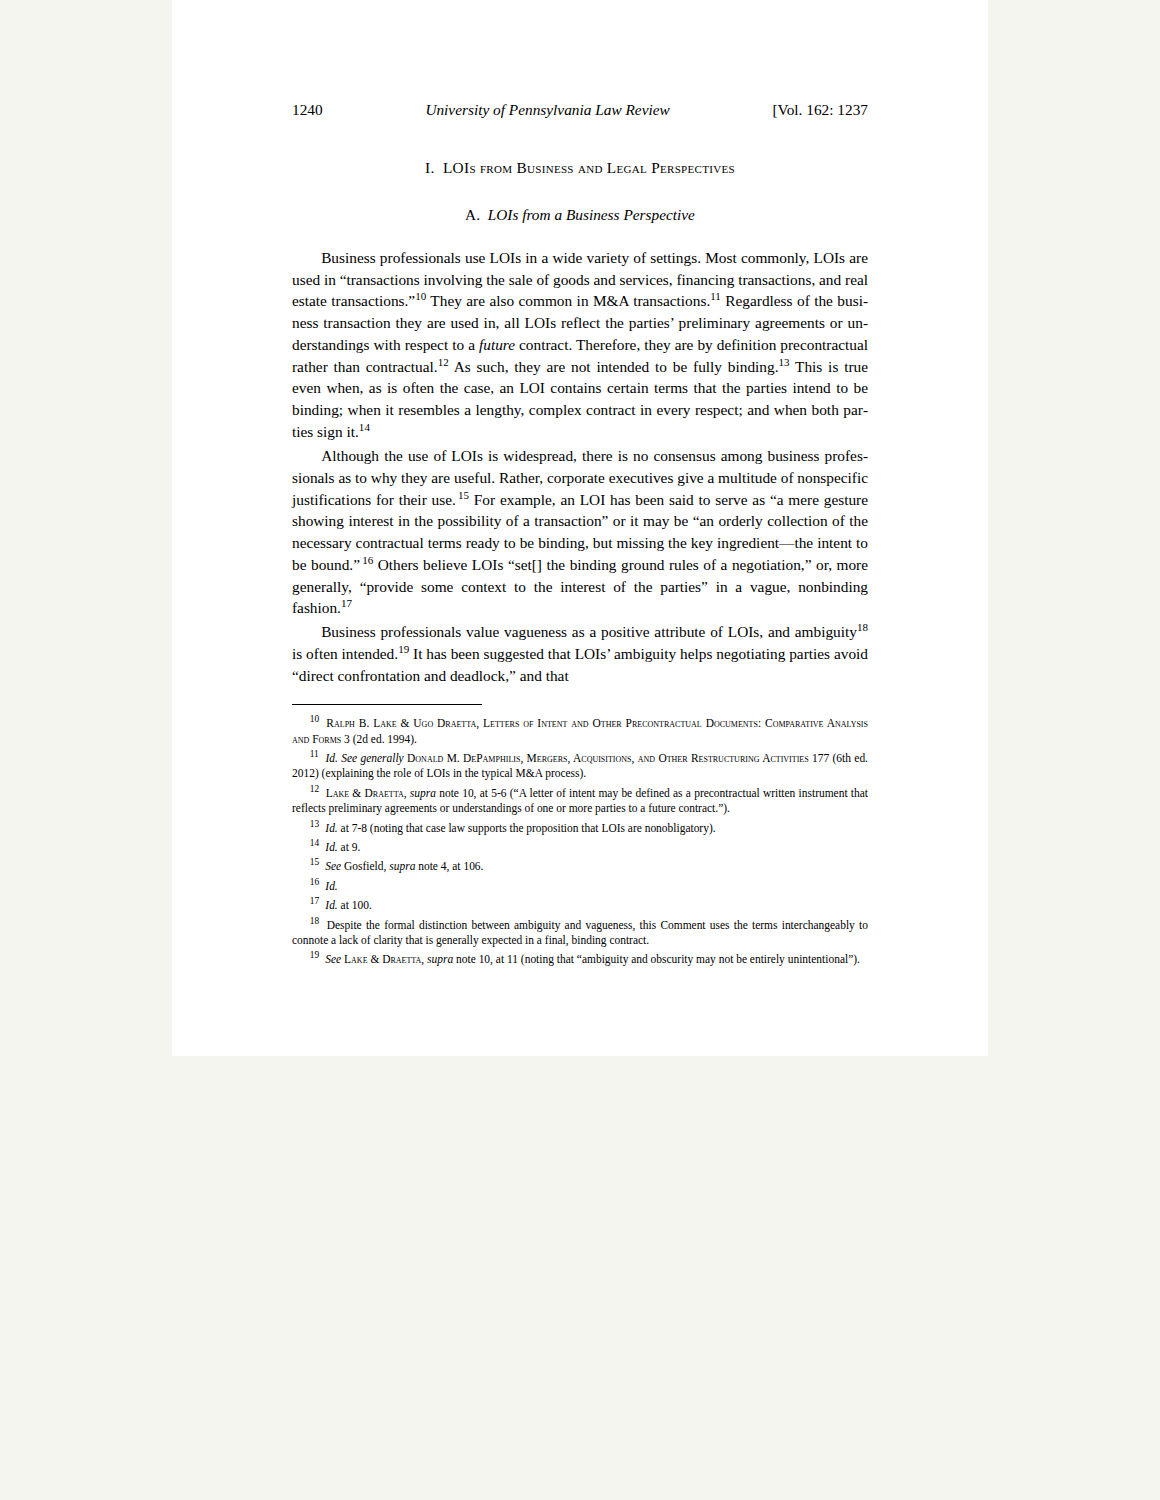1240 University of Pennsylvania Law Review [Vol. 162: 1237
I. LOIs from Business and Legal Perspectives
A. LOIs from a Business Perspective
Business professionals use LOIs in a wide variety of settings. Most commonly, LOIs are used in “transactions involving the sale of goods and services, financing transactions, and real estate transactions.”10 They are also common in M&A transactions.11 Regardless of the business transaction they are used in, all LOIs reflect the parties’ preliminary agreements or understandings with respect to a future contract. Therefore, they are by definition precontractual rather than contractual.12 As such, they are not intended to be fully binding.13 This is true even when, as is often the case, an LOI contains certain terms that the parties intend to be binding; when it resembles a lengthy, complex contract in every respect; and when both parties sign it.14
Although the use of LOIs is widespread, there is no consensus among business professionals as to why they are useful. Rather, corporate executives give a multitude of nonspecific justifications for their use. 15 For example, an LOI has been said to serve as “a mere gesture showing interest in the possibility of a transaction” or it may be “an orderly collection of the necessary contractual terms ready to be binding, but missing the key ingredient—the intent to be bound.” 16 Others believe LOIs “set[] the binding ground rules of a negotiation,” or, more generally, “provide some context to the interest of the parties” in a vague, nonbinding fashion.17
Business professionals value vagueness as a positive attribute of LOIs, and ambiguity18 is often intended.19 It has been suggested that LOIs’ ambiguity helps negotiating parties avoid “direct confrontation and deadlock,” and that
10 Ralph B. Lake & Ugo Draetta, Letters of Intent and Other Precontractual Documents: Comparative Analysis and Forms 3 (2d ed. 1994).
11 Id. See generally Donald M. DePamphilis, Mergers, Acquisitions, and Other Restructuring Activities 177 (6th ed. 2012) (explaining the role of LOIs in the typical M&A process).
12 Lake & Draetta, supra note 10, at 5-6 (“A letter of intent may be defined as a precontractual written instrument that reflects preliminary agreements or understandings of one or more parties to a future contract.”).
13 Id. at 7-8 (noting that case law supports the proposition that LOIs are nonobligatory).
14 Id. at 9.
15 See Gosfield, supra note 4, at 106.
16 Id.
17 Id. at 100.
18 Despite the formal distinction between ambiguity and vagueness, this Comment uses the terms interchangeably to connote a lack of clarity that is generally expected in a final, binding contract.
19 See Lake & Draetta, supra note 10, at 11 (noting that “ambiguity and obscurity may not be entirely unintentional”).